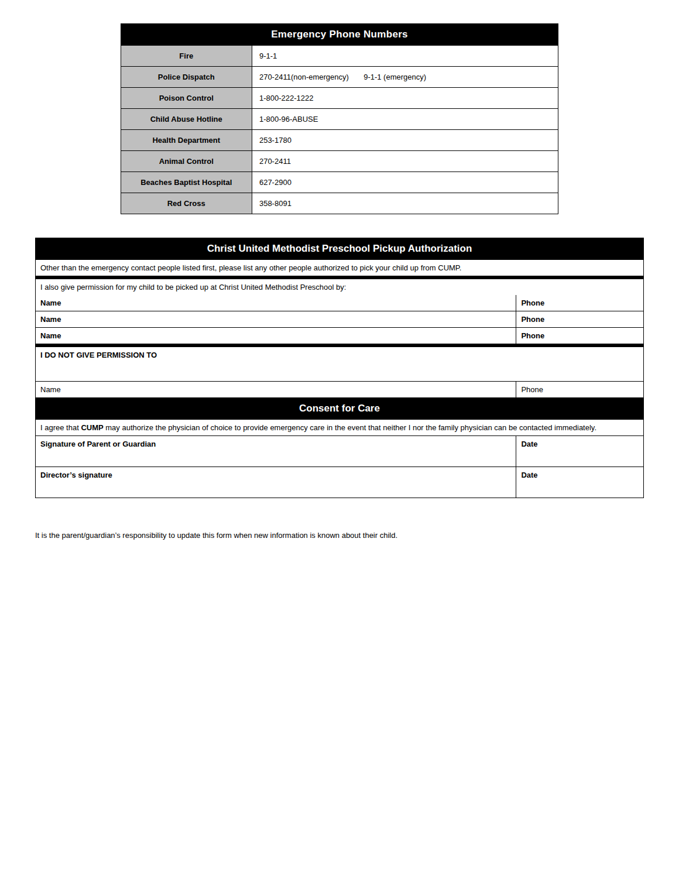| Emergency Phone Numbers |
| --- |
| Fire | 9-1-1 |
| Police Dispatch | 270-2411(non-emergency) 9-1-1 (emergency) |
| Poison Control | 1-800-222-1222 |
| Child Abuse Hotline | 1-800-96-ABUSE |
| Health Department | 253-1780 |
| Animal Control | 270-2411 |
| Beaches Baptist Hospital | 627-2900 |
| Red Cross | 358-8091 |
| Christ United Methodist Preschool Pickup Authorization |
| --- |
| Other than the emergency contact people listed first, please list any other people authorized to pick your child up from CUMP. |
| I also give permission for my child to be picked up at Christ United Methodist Preschool by: |
| Name | Phone |
| Name | Phone |
| Name | Phone |
| I DO NOT GIVE PERMISSION TO |
| Name | Phone |
| Consent for Care |
| I agree that CUMP may authorize the physician of choice to provide emergency care in the event that neither I nor the family physician can be contacted immediately. |
| Signature of Parent or Guardian | Date |
| Director’s signature | Date |
It is the parent/guardian’s responsibility to update this form when new information is known about their child.